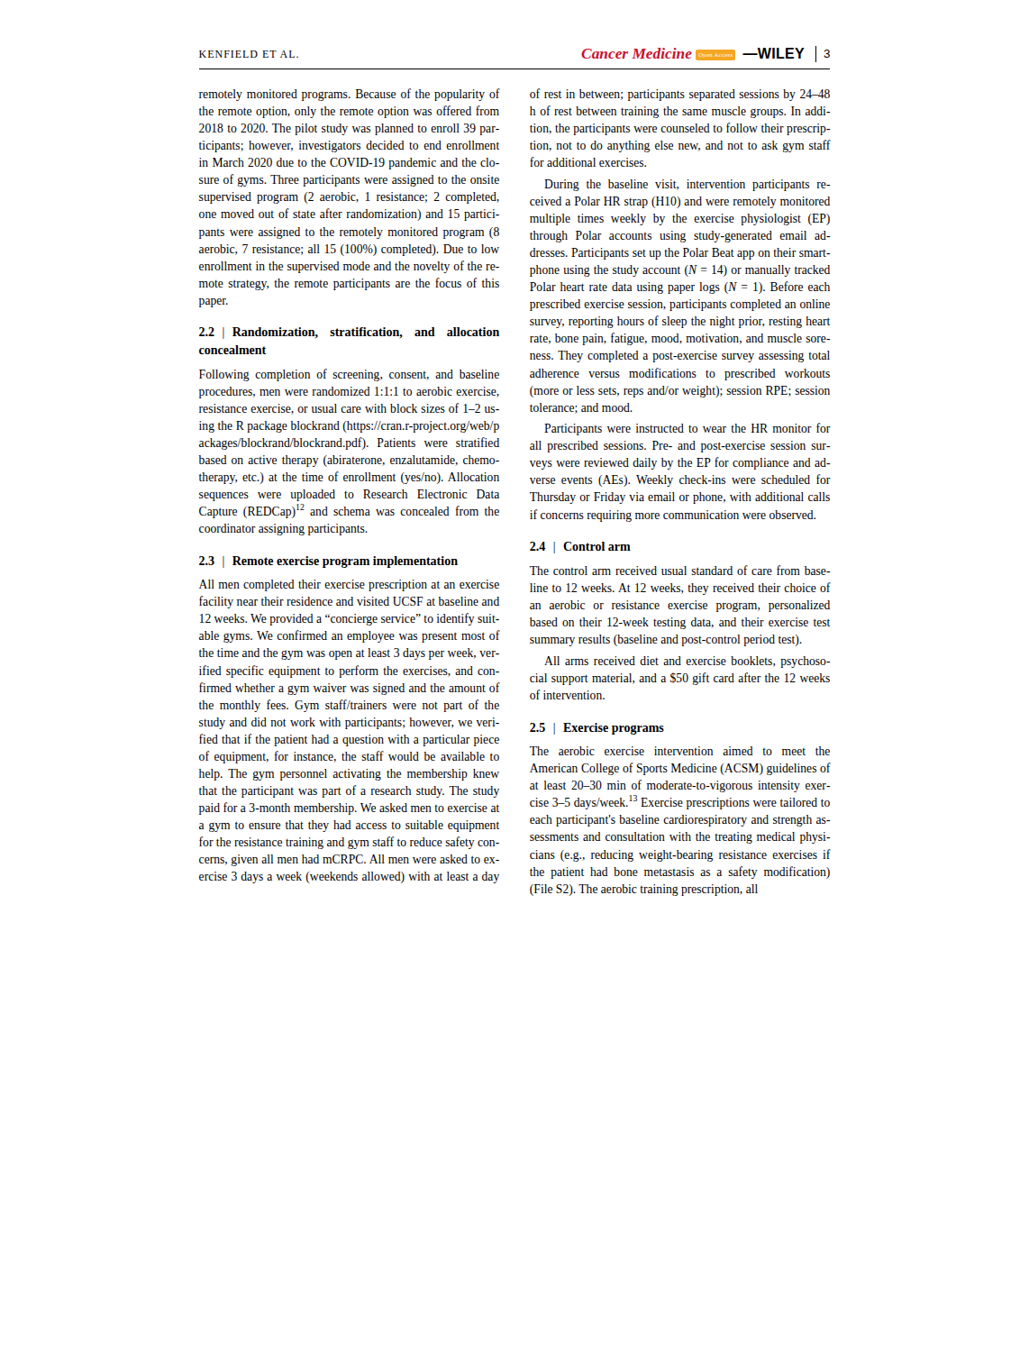Kenfield et al.
Cancer Medicine Open Access —WILEY 3
remotely monitored programs. Because of the popularity of the remote option, only the remote option was offered from 2018 to 2020. The pilot study was planned to enroll 39 participants; however, investigators decided to end enrollment in March 2020 due to the COVID-19 pandemic and the closure of gyms. Three participants were assigned to the onsite supervised program (2 aerobic, 1 resistance; 2 completed, one moved out of state after randomization) and 15 participants were assigned to the remotely monitored program (8 aerobic, 7 resistance; all 15 (100%) completed). Due to low enrollment in the supervised mode and the novelty of the remote strategy, the remote participants are the focus of this paper.
2.2|Randomization, stratification, and allocation concealment
Following completion of screening, consent, and baseline procedures, men were randomized 1:1:1 to aerobic exercise, resistance exercise, or usual care with block sizes of 1–2 using the R package blockrand (https://cran.r-project.org/web/packages/blockrand/blockrand.pdf). Patients were stratified based on active therapy (abiraterone, enzalutamide, chemotherapy, etc.) at the time of enrollment (yes/no). Allocation sequences were uploaded to Research Electronic Data Capture (REDCap)12 and schema was concealed from the coordinator assigning participants.
2.3|Remote exercise program implementation
All men completed their exercise prescription at an exercise facility near their residence and visited UCSF at baseline and 12 weeks. We provided a “concierge service” to identify suitable gyms. We confirmed an employee was present most of the time and the gym was open at least 3 days per week, verified specific equipment to perform the exercises, and confirmed whether a gym waiver was signed and the amount of the monthly fees. Gym staff/trainers were not part of the study and did not work with participants; however, we verified that if the patient had a question with a particular piece of equipment, for instance, the staff would be available to help. The gym personnel activating the membership knew that the participant was part of a research study. The study paid for a 3-month membership. We asked men to exercise at a gym to ensure that they had access to suitable equipment for the resistance training and gym staff to reduce safety concerns, given all men had mCRPC. All men were asked to exercise 3 days a week (weekends allowed) with at least a day of rest in between; participants separated sessions by 24–48 h of rest between training the same muscle groups. In addition, the participants were counseled to follow their prescription, not to do anything else new, and not to ask gym staff for additional exercises.
During the baseline visit, intervention participants received a Polar HR strap (H10) and were remotely monitored multiple times weekly by the exercise physiologist (EP) through Polar accounts using study-generated email addresses. Participants set up the Polar Beat app on their smartphone using the study account (N = 14) or manually tracked Polar heart rate data using paper logs (N = 1). Before each prescribed exercise session, participants completed an online survey, reporting hours of sleep the night prior, resting heart rate, bone pain, fatigue, mood, motivation, and muscle soreness. They completed a post-exercise survey assessing total adherence versus modifications to prescribed workouts (more or less sets, reps and/or weight); session RPE; session tolerance; and mood.
Participants were instructed to wear the HR monitor for all prescribed sessions. Pre- and post-exercise session surveys were reviewed daily by the EP for compliance and adverse events (AEs). Weekly check-ins were scheduled for Thursday or Friday via email or phone, with additional calls if concerns requiring more communication were observed.
2.4|Control arm
The control arm received usual standard of care from baseline to 12 weeks. At 12 weeks, they received their choice of an aerobic or resistance exercise program, personalized based on their 12-week testing data, and their exercise test summary results (baseline and post-control period test).
All arms received diet and exercise booklets, psychosocial support material, and a $50 gift card after the 12 weeks of intervention.
2.5|Exercise programs
The aerobic exercise intervention aimed to meet the American College of Sports Medicine (ACSM) guidelines of at least 20–30 min of moderate-to-vigorous intensity exercise 3–5 days/week.13 Exercise prescriptions were tailored to each participant's baseline cardiorespiratory and strength assessments and consultation with the treating medical physicians (e.g., reducing weight-bearing resistance exercises if the patient had bone metastasis as a safety modification) (File S2). The aerobic training prescription, all